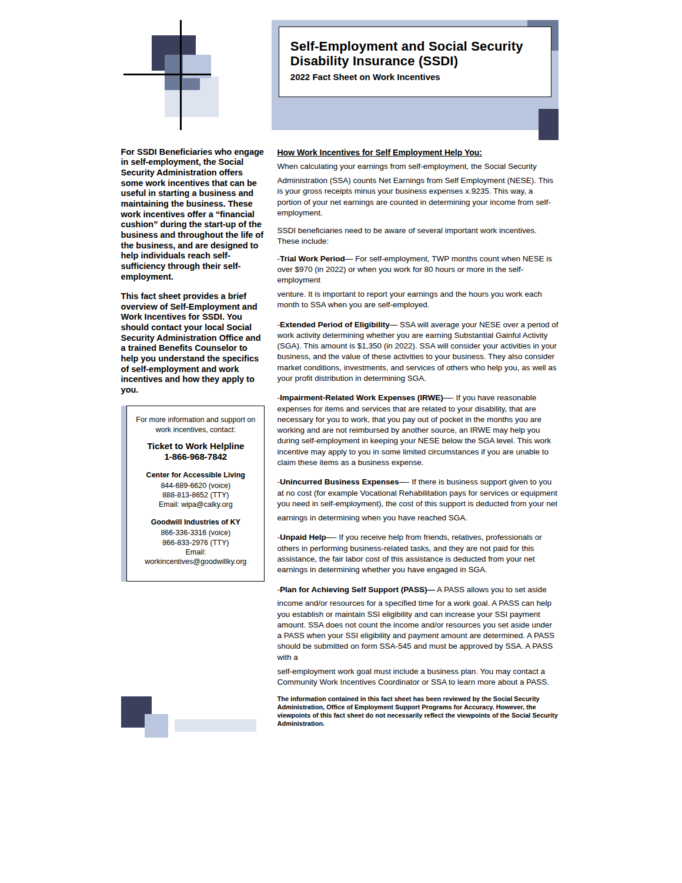Self-Employment and Social Security Disability Insurance (SSDI)
2022 Fact Sheet on Work Incentives
For SSDI Beneficiaries who engage in self-employment, the Social Security Administration offers some work incentives that can be useful in starting a business and maintaining the business. These work incentives offer a “financial cushion” during the start-up of the business and throughout the life of the business, and are designed to help individuals reach self-sufficiency through their self-employment.
This fact sheet provides a brief overview of Self-Employment and Work Incentives for SSDI. You should contact your local Social Security Administration Office and a trained Benefits Counselor to help you understand the specifics of self-employment and work incentives and how they apply to you.
For more information and support on work incentives, contact:
Ticket to Work Helpline
1-866-968-7842
Center for Accessible Living
844-689-6620 (voice)
888-813-8652 (TTY)
Email: wipa@calky.org
Goodwill Industries of KY
866-336-3316 (voice)
866-833-2976 (TTY)
Email:
workincentives@goodwillky.org
How Work Incentives for Self Employment Help You:
When calculating your earnings from self-employment, the Social Security
Administration (SSA) counts Net Earnings from Self Employment (NESE). This is your gross receipts minus your business expenses x.9235. This way, a portion of your net earnings are counted in determining your income from self-employment.
SSDI beneficiaries need to be aware of several important work incentives. These include:
-Trial Work Period— For self-employment, TWP months count when NESE is over $970 (in 2022) or when you work for 80 hours or more in the self-employment
venture. It is important to report your earnings and the hours you work each month to SSA when you are self-employed.
-Extended Period of Eligibility— SSA will average your NESE over a period of work activity determining whether you are earning Substantial Gainful Activity (SGA). This amount is $1,350 (in 2022). SSA will consider your activities in your business, and the value of these activities to your business. They also consider market conditions, investments, and services of others who help you, as well as your profit distribution in determining SGA.
-Impairment-Related Work Expenses (IRWE)—- If you have reasonable expenses for items and services that are related to your disability, that are necessary for you to work, that you pay out of pocket in the months you are working and are not reimbursed by another source, an IRWE may help you during self-employment in keeping your NESE below the SGA level. This work incentive may apply to you in some limited circumstances if you are unable to claim these items as a business expense.
-Unincurred Business Expenses—- If there is business support given to you at no cost (for example Vocational Rehabilitation pays for services or equipment you need in self-employment), the cost of this support is deducted from your net
earnings in determining when you have reached SGA.
-Unpaid Help—- If you receive help from friends, relatives, professionals or others in performing business-related tasks, and they are not paid for this assistance, the fair labor cost of this assistance is deducted from your net earnings in determining whether you have engaged in SGA.
-Plan for Achieving Self Support (PASS)— A PASS allows you to set aside
income and/or resources for a specified time for a work goal. A PASS can help you establish or maintain SSI eligibility and can increase your SSI payment amount. SSA does not count the income and/or resources you set aside under a PASS when your SSI eligibility and payment amount are determined. A PASS should be submitted on form SSA-545 and must be approved by SSA. A PASS with a
self-employment work goal must include a business plan. You may contact a Community Work Incentives Coordinator or SSA to learn more about a PASS.
The information contained in this fact sheet has been reviewed by the Social Security Administration, Office of Employment Support Programs for Accuracy. However, the viewpoints of this fact sheet do not necessarily reflect the viewpoints of the Social Security Administration.